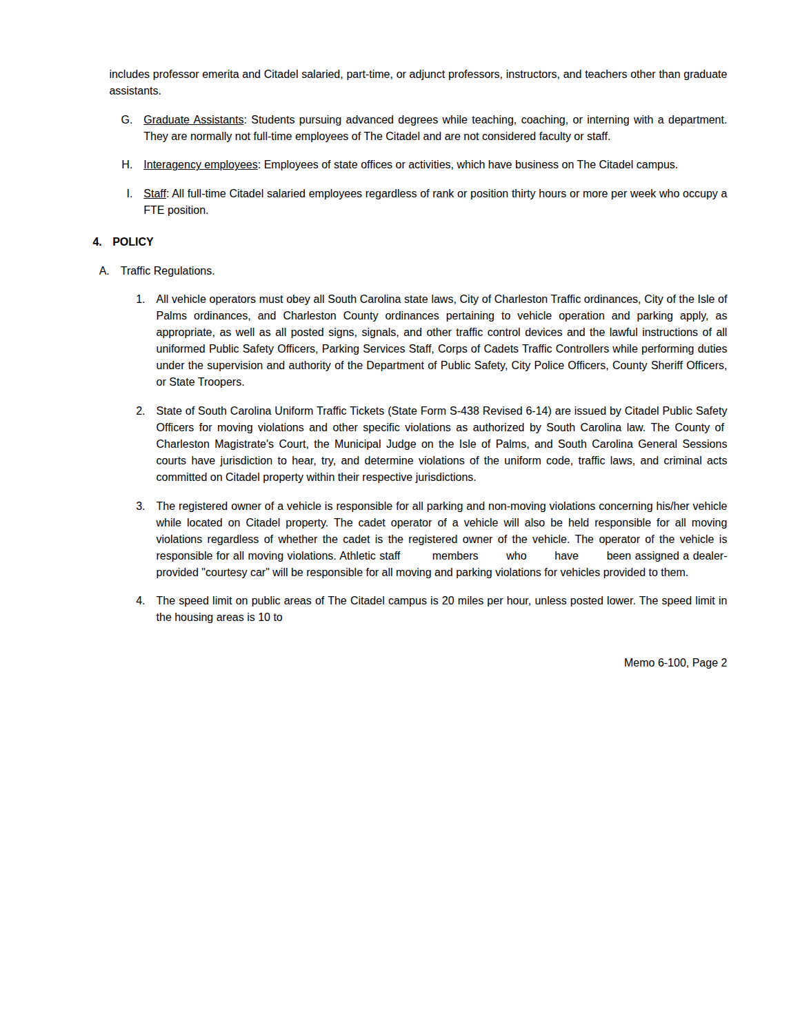includes professor emerita and Citadel salaried, part-time, or adjunct professors, instructors, and teachers other than graduate assistants.
Graduate Assistants: Students pursuing advanced degrees while teaching, coaching, or interning with a department. They are normally not full-time employees of The Citadel and are not considered faculty or staff.
Interagency employees: Employees of state offices or activities, which have business on The Citadel campus.
Staff: All full-time Citadel salaried employees regardless of rank or position thirty hours or more per week who occupy a FTE position.
4. POLICY
Traffic Regulations.
All vehicle operators must obey all South Carolina state laws, City of Charleston Traffic ordinances, City of the Isle of Palms ordinances, and Charleston County ordinances pertaining to vehicle operation and parking apply, as appropriate, as well as all posted signs, signals, and other traffic control devices and the lawful instructions of all uniformed Public Safety Officers, Parking Services Staff, Corps of Cadets Traffic Controllers while performing duties under the supervision and authority of the Department of Public Safety, City Police Officers, County Sheriff Officers, or State Troopers.
State of South Carolina Uniform Traffic Tickets (State Form S-438 Revised 6-14) are issued by Citadel Public Safety Officers for moving violations and other specific violations as authorized by South Carolina law. The County of Charleston Magistrate's Court, the Municipal Judge on the Isle of Palms, and South Carolina General Sessions courts have jurisdiction to hear, try, and determine violations of the uniform code, traffic laws, and criminal acts committed on Citadel property within their respective jurisdictions.
The registered owner of a vehicle is responsible for all parking and non-moving violations concerning his/her vehicle while located on Citadel property. The cadet operator of a vehicle will also be held responsible for all moving violations regardless of whether the cadet is the registered owner of the vehicle. The operator of the vehicle is responsible for all moving violations. Athletic staff members who have been assigned a dealer-provided "courtesy car" will be responsible for all moving and parking violations for vehicles provided to them.
The speed limit on public areas of The Citadel campus is 20 miles per hour, unless posted lower. The speed limit in the housing areas is 10 to
Memo 6-100, Page 2